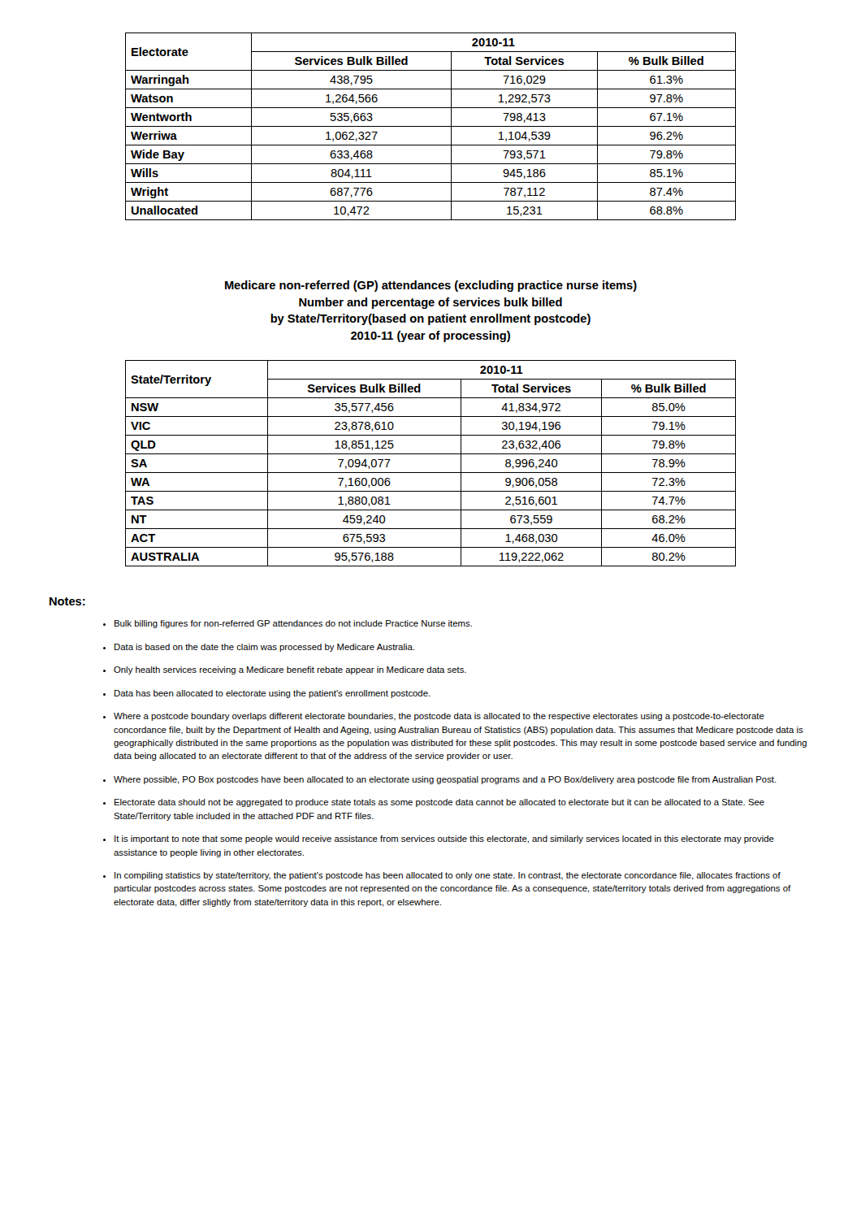| Electorate | 2010-11 |
| --- | --- |
| Services Bulk Billed | Total Services | % Bulk Billed |
| Warringah | 438,795 | 716,029 | 61.3% |
| Watson | 1,264,566 | 1,292,573 | 97.8% |
| Wentworth | 535,663 | 798,413 | 67.1% |
| Werriwa | 1,062,327 | 1,104,539 | 96.2% |
| Wide Bay | 633,468 | 793,571 | 79.8% |
| Wills | 804,111 | 945,186 | 85.1% |
| Wright | 687,776 | 787,112 | 87.4% |
| Unallocated | 10,472 | 15,231 | 68.8% |
Medicare non-referred (GP) attendances (excluding practice nurse items)
Number and percentage of services bulk billed
by State/Territory(based on patient enrollment postcode)
2010-11 (year of processing)
| State/Territory | 2010-11 |
| --- | --- |
| Services Bulk Billed | Total Services | % Bulk Billed |
| NSW | 35,577,456 | 41,834,972 | 85.0% |
| VIC | 23,878,610 | 30,194,196 | 79.1% |
| QLD | 18,851,125 | 23,632,406 | 79.8% |
| SA | 7,094,077 | 8,996,240 | 78.9% |
| WA | 7,160,006 | 9,906,058 | 72.3% |
| TAS | 1,880,081 | 2,516,601 | 74.7% |
| NT | 459,240 | 673,559 | 68.2% |
| ACT | 675,593 | 1,468,030 | 46.0% |
| AUSTRALIA | 95,576,188 | 119,222,062 | 80.2% |
Notes:
Bulk billing figures for non-referred GP attendances do not include Practice Nurse items.
Data is based on the date the claim was processed by Medicare Australia.
Only health services receiving a Medicare benefit rebate appear in Medicare data sets.
Data has been allocated to electorate using the patient's enrollment postcode.
Where a postcode boundary overlaps different electorate boundaries, the postcode data is allocated to the respective electorates using a postcode-to-electorate concordance file, built by the Department of Health and Ageing, using Australian Bureau of Statistics (ABS) population data. This assumes that Medicare postcode data is geographically distributed in the same proportions as the population was distributed for these split postcodes. This may result in some postcode based service and funding data being allocated to an electorate different to that of the address of the service provider or user.
Where possible, PO Box postcodes have been allocated to an electorate using geospatial programs and a PO Box/delivery area postcode file from Australian Post.
Electorate data should not be aggregated to produce state totals as some postcode data cannot be allocated to electorate but it can be allocated to a State. See State/Territory table included in the attached PDF and RTF files.
It is important to note that some people would receive assistance from services outside this electorate, and similarly services located in this electorate may provide assistance to people living in other electorates.
In compiling statistics by state/territory, the patient's postcode has been allocated to only one state. In contrast, the electorate concordance file, allocates fractions of particular postcodes across states. Some postcodes are not represented on the concordance file. As a consequence, state/territory totals derived from aggregations of electorate data, differ slightly from state/territory data in this report, or elsewhere.